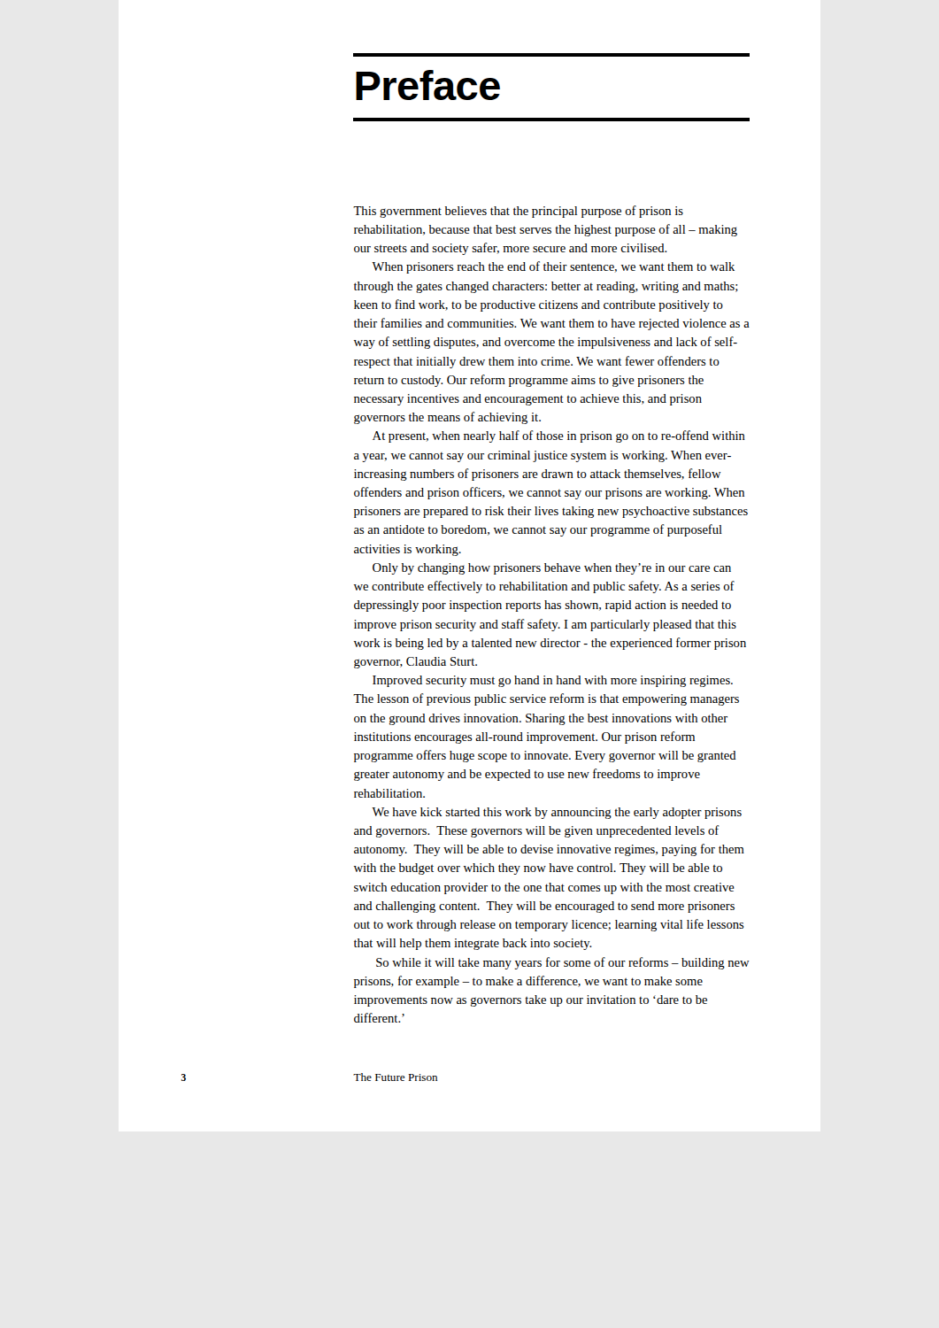Preface
This government believes that the principal purpose of prison is rehabilitation, because that best serves the highest purpose of all – making our streets and society safer, more secure and more civilised.
When prisoners reach the end of their sentence, we want them to walk through the gates changed characters: better at reading, writing and maths; keen to find work, to be productive citizens and contribute positively to their families and communities. We want them to have rejected violence as a way of settling disputes, and overcome the impulsiveness and lack of self-respect that initially drew them into crime. We want fewer offenders to return to custody. Our reform programme aims to give prisoners the necessary incentives and encouragement to achieve this, and prison governors the means of achieving it.
At present, when nearly half of those in prison go on to re-offend within a year, we cannot say our criminal justice system is working. When ever-increasing numbers of prisoners are drawn to attack themselves, fellow offenders and prison officers, we cannot say our prisons are working. When prisoners are prepared to risk their lives taking new psychoactive substances as an antidote to boredom, we cannot say our programme of purposeful activities is working.
Only by changing how prisoners behave when they’re in our care can we contribute effectively to rehabilitation and public safety. As a series of depressingly poor inspection reports has shown, rapid action is needed to improve prison security and staff safety. I am particularly pleased that this work is being led by a talented new director - the experienced former prison governor, Claudia Sturt.
Improved security must go hand in hand with more inspiring regimes. The lesson of previous public service reform is that empowering managers on the ground drives innovation. Sharing the best innovations with other institutions encourages all-round improvement. Our prison reform programme offers huge scope to innovate. Every governor will be granted greater autonomy and be expected to use new freedoms to improve rehabilitation.
We have kick started this work by announcing the early adopter prisons and governors. These governors will be given unprecedented levels of autonomy. They will be able to devise innovative regimes, paying for them with the budget over which they now have control. They will be able to switch education provider to the one that comes up with the most creative and challenging content. They will be encouraged to send more prisoners out to work through release on temporary licence; learning vital life lessons that will help them integrate back into society.
So while it will take many years for some of our reforms – building new prisons, for example – to make a difference, we want to make some improvements now as governors take up our invitation to ‘dare to be different.’
3
The Future Prison